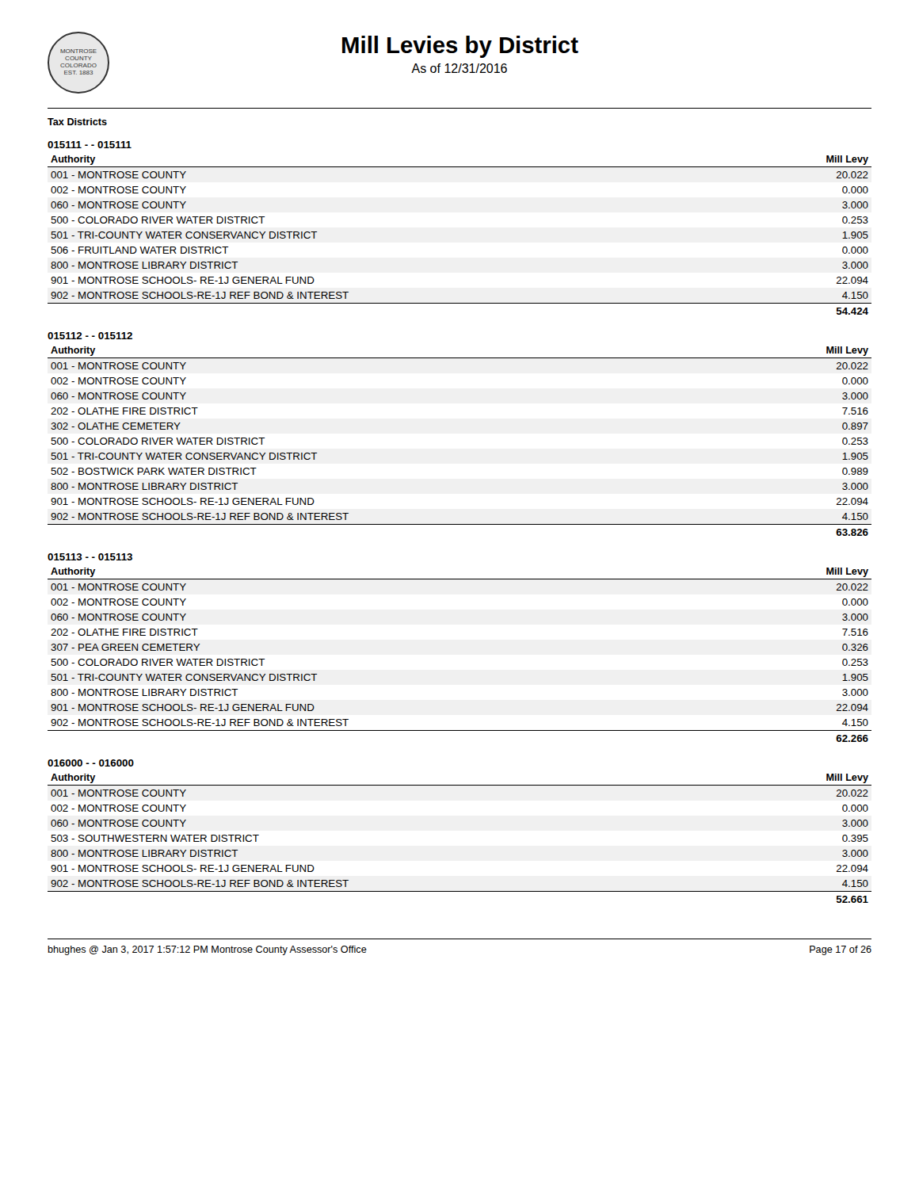MONTROSE COUNTY
COLORADO
EST. 1883
Mill Levies by District
As of 12/31/2016
Tax Districts
015111 - - 015111
| Authority | Mill Levy |
| --- | --- |
| 001 - MONTROSE COUNTY | 20.022 |
| 002 - MONTROSE COUNTY | 0.000 |
| 060 - MONTROSE COUNTY | 3.000 |
| 500 - COLORADO RIVER WATER DISTRICT | 0.253 |
| 501 - TRI-COUNTY WATER CONSERVANCY DISTRICT | 1.905 |
| 506 - FRUITLAND WATER DISTRICT | 0.000 |
| 800 - MONTROSE LIBRARY DISTRICT | 3.000 |
| 901 - MONTROSE SCHOOLS- RE-1J GENERAL FUND | 22.094 |
| 902 - MONTROSE SCHOOLS-RE-1J REF BOND & INTEREST | 4.150 |
| | 54.424 |
015112 - - 015112
| Authority | Mill Levy |
| --- | --- |
| 001 - MONTROSE COUNTY | 20.022 |
| 002 - MONTROSE COUNTY | 0.000 |
| 060 - MONTROSE COUNTY | 3.000 |
| 202 - OLATHE FIRE DISTRICT | 7.516 |
| 302 - OLATHE CEMETERY | 0.897 |
| 500 - COLORADO RIVER WATER DISTRICT | 0.253 |
| 501 - TRI-COUNTY WATER CONSERVANCY DISTRICT | 1.905 |
| 502 - BOSTWICK PARK WATER DISTRICT | 0.989 |
| 800 - MONTROSE LIBRARY DISTRICT | 3.000 |
| 901 - MONTROSE SCHOOLS- RE-1J GENERAL FUND | 22.094 |
| 902 - MONTROSE SCHOOLS-RE-1J REF BOND & INTEREST | 4.150 |
| | 63.826 |
015113 - - 015113
| Authority | Mill Levy |
| --- | --- |
| 001 - MONTROSE COUNTY | 20.022 |
| 002 - MONTROSE COUNTY | 0.000 |
| 060 - MONTROSE COUNTY | 3.000 |
| 202 - OLATHE FIRE DISTRICT | 7.516 |
| 307 - PEA GREEN CEMETERY | 0.326 |
| 500 - COLORADO RIVER WATER DISTRICT | 0.253 |
| 501 - TRI-COUNTY WATER CONSERVANCY DISTRICT | 1.905 |
| 800 - MONTROSE LIBRARY DISTRICT | 3.000 |
| 901 - MONTROSE SCHOOLS- RE-1J GENERAL FUND | 22.094 |
| 902 - MONTROSE SCHOOLS-RE-1J REF BOND & INTEREST | 4.150 |
| | 62.266 |
016000 - - 016000
| Authority | Mill Levy |
| --- | --- |
| 001 - MONTROSE COUNTY | 20.022 |
| 002 - MONTROSE COUNTY | 0.000 |
| 060 - MONTROSE COUNTY | 3.000 |
| 503 - SOUTHWESTERN WATER DISTRICT | 0.395 |
| 800 - MONTROSE LIBRARY DISTRICT | 3.000 |
| 901 - MONTROSE SCHOOLS- RE-1J GENERAL FUND | 22.094 |
| 902 - MONTROSE SCHOOLS-RE-1J REF BOND & INTEREST | 4.150 |
| | 52.661 |
bhughes @ Jan 3, 2017 1:57:12 PM Montrose County Assessor's Office
Page 17 of 26